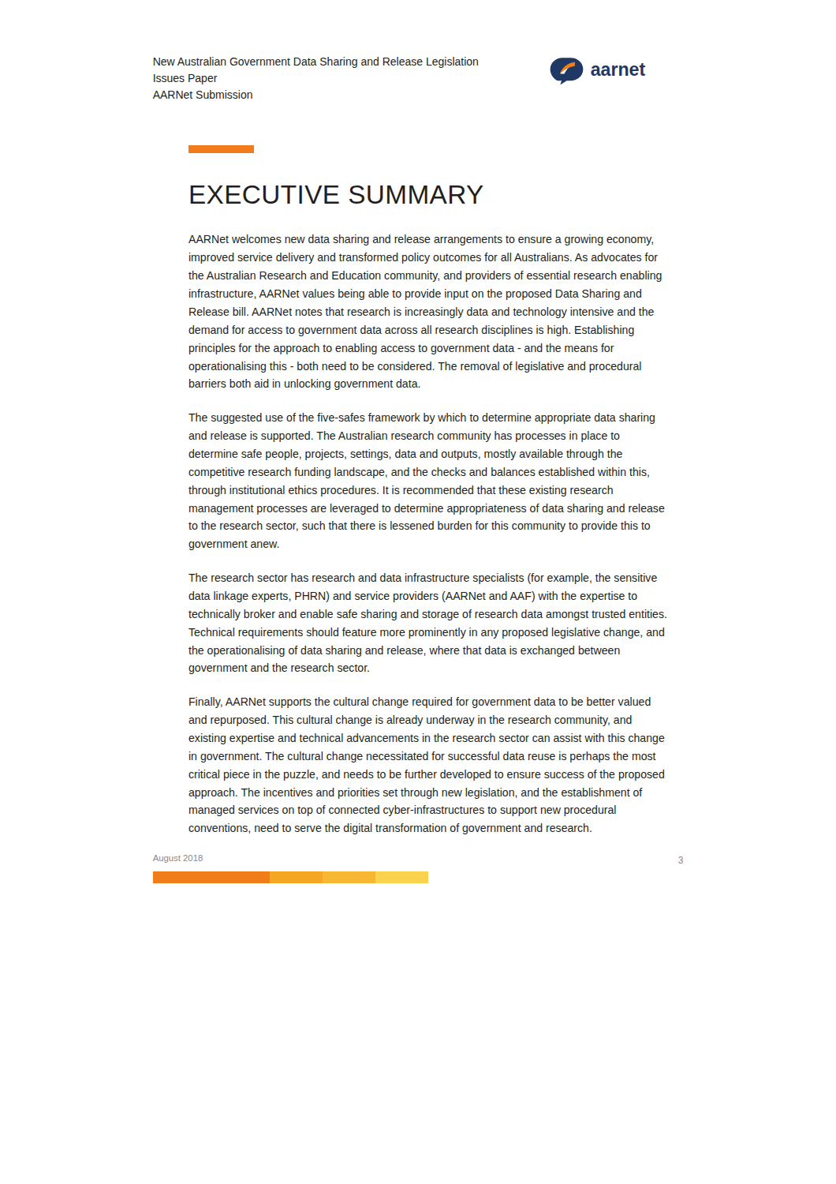New Australian Government Data Sharing and Release Legislation Issues Paper
AARNet Submission
AARNet aarnet
EXECUTIVE SUMMARY
AARNet welcomes new data sharing and release arrangements to ensure a growing economy, improved service delivery and transformed policy outcomes for all Australians. As advocates for the Australian Research and Education community, and providers of essential research enabling infrastructure, AARNet values being able to provide input on the proposed Data Sharing and Release bill. AARNet notes that research is increasingly data and technology intensive and the demand for access to government data across all research disciplines is high. Establishing principles for the approach to enabling access to government data - and the means for operationalising this - both need to be considered. The removal of legislative and procedural barriers both aid in unlocking government data.
The suggested use of the five-safes framework by which to determine appropriate data sharing and release is supported. The Australian research community has processes in place to determine safe people, projects, settings, data and outputs, mostly available through the competitive research funding landscape, and the checks and balances established within this, through institutional ethics procedures. It is recommended that these existing research management processes are leveraged to determine appropriateness of data sharing and release to the research sector, such that there is lessened burden for this community to provide this to government anew.
The research sector has research and data infrastructure specialists (for example, the sensitive data linkage experts, PHRN) and service providers (AARNet and AAF) with the expertise to technically broker and enable safe sharing and storage of research data amongst trusted entities. Technical requirements should feature more prominently in any proposed legislative change, and the operationalising of data sharing and release, where that data is exchanged between government and the research sector.
Finally, AARNet supports the cultural change required for government data to be better valued and repurposed. This cultural change is already underway in the research community, and existing expertise and technical advancements in the research sector can assist with this change in government. The cultural change necessitated for successful data reuse is perhaps the most critical piece in the puzzle, and needs to be further developed to ensure success of the proposed approach. The incentives and priorities set through new legislation, and the establishment of managed services on top of connected cyber-infrastructures to support new procedural conventions, need to serve the digital transformation of government and research.
August 2018
3